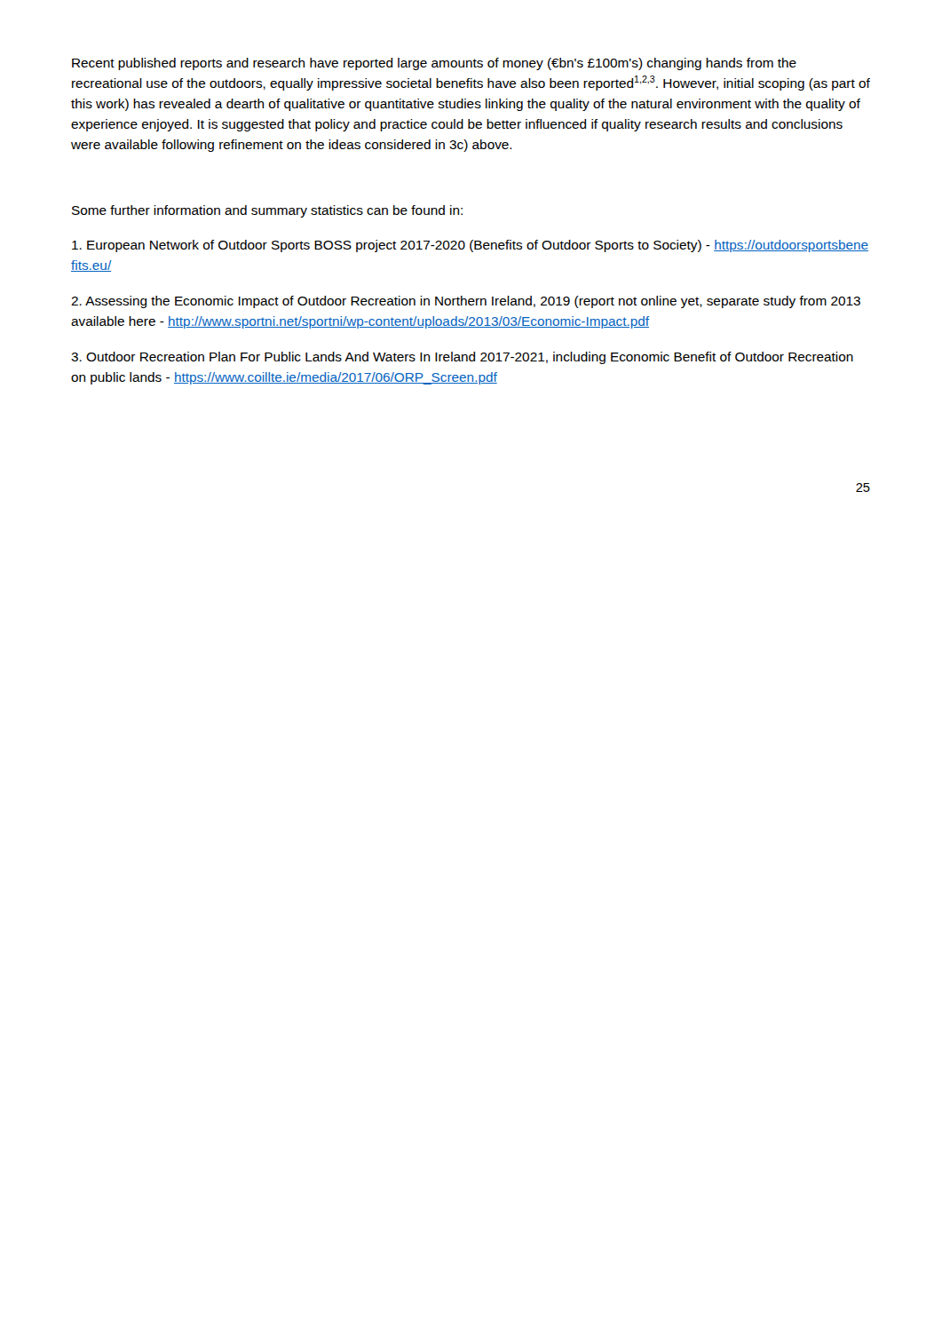Recent published reports and research have reported large amounts of money (€bn's £100m's) changing hands from the recreational use of the outdoors, equally impressive societal benefits have also been reported1,2,3. However, initial scoping (as part of this work) has revealed a dearth of qualitative or quantitative studies linking the quality of the natural environment with the quality of experience enjoyed. It is suggested that policy and practice could be better influenced if quality research results and conclusions were available following refinement on the ideas considered in 3c) above.
Some further information and summary statistics can be found in:
1. European Network of Outdoor Sports BOSS project 2017-2020 (Benefits of Outdoor Sports to Society) - https://outdoorsportsbenefits.eu/
2. Assessing the Economic Impact of Outdoor Recreation in Northern Ireland, 2019 (report not online yet, separate study from 2013 available here - http://www.sportni.net/sportni/wp-content/uploads/2013/03/Economic-Impact.pdf
3. Outdoor Recreation Plan For Public Lands And Waters In Ireland 2017-2021, including Economic Benefit of Outdoor Recreation on public lands - https://www.coillte.ie/media/2017/06/ORP_Screen.pdf
25